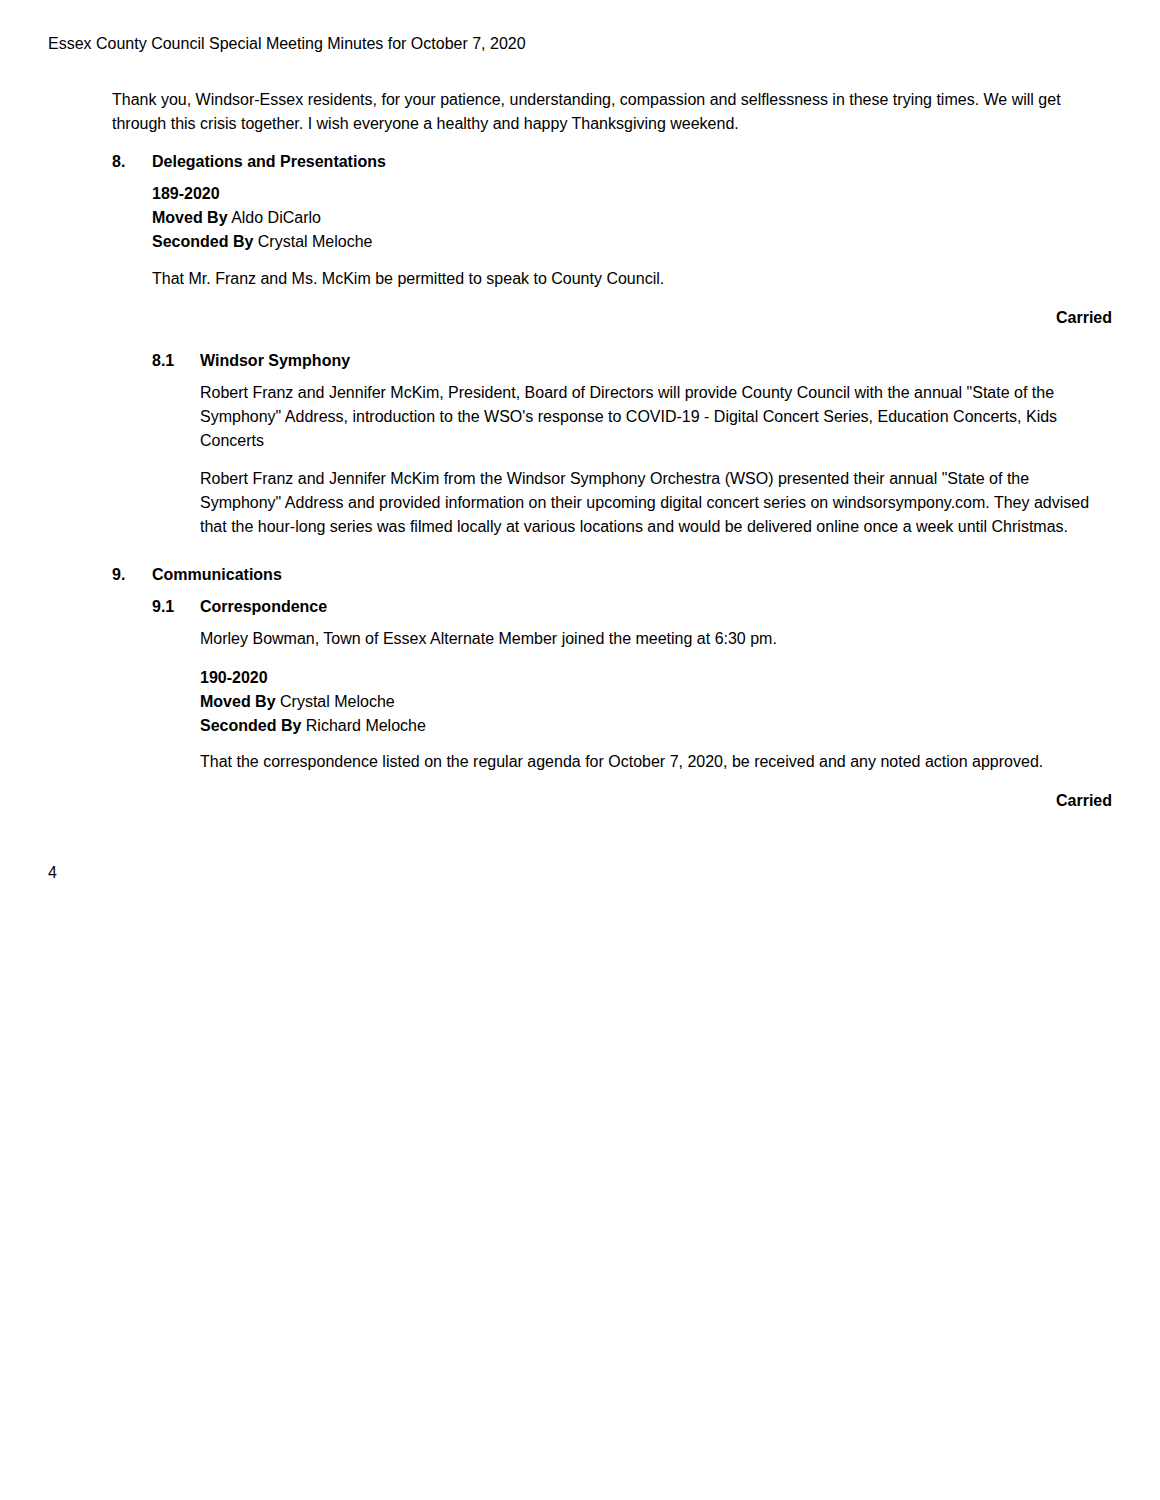Essex County Council Special Meeting Minutes for October 7, 2020
Thank you, Windsor-Essex residents, for your patience, understanding, compassion and selflessness in these trying times. We will get through this crisis together. I wish everyone a healthy and happy Thanksgiving weekend.
8. Delegations and Presentations
189-2020
Moved By Aldo DiCarlo
Seconded By Crystal Meloche
That Mr. Franz and Ms. McKim be permitted to speak to County Council.
Carried
8.1 Windsor Symphony
Robert Franz and Jennifer McKim, President, Board of Directors will provide County Council with the annual "State of the Symphony" Address, introduction to the WSO's response to COVID-19 - Digital Concert Series, Education Concerts, Kids Concerts
Robert Franz and Jennifer McKim from the Windsor Symphony Orchestra (WSO) presented their annual "State of the Symphony" Address and provided information on their upcoming digital concert series on windsorsympony.com. They advised that the hour-long series was filmed locally at various locations and would be delivered online once a week until Christmas.
9. Communications
9.1 Correspondence
Morley Bowman, Town of Essex Alternate Member joined the meeting at 6:30 pm.
190-2020
Moved By Crystal Meloche
Seconded By Richard Meloche
That the correspondence listed on the regular agenda for October 7, 2020, be received and any noted action approved.
Carried
4